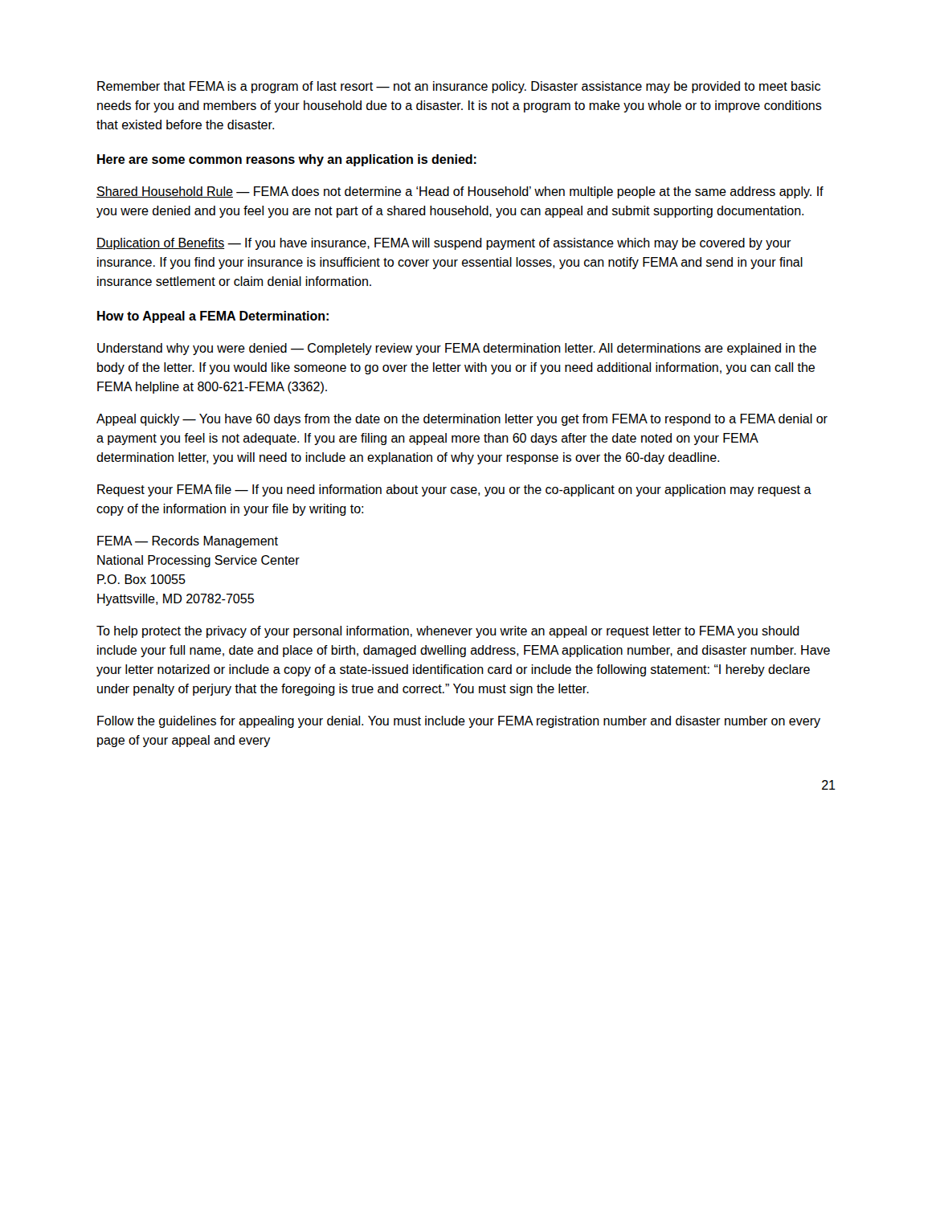Remember that FEMA is a program of last resort — not an insurance policy. Disaster assistance may be provided to meet basic needs for you and members of your household due to a disaster. It is not a program to make you whole or to improve conditions that existed before the disaster.
Here are some common reasons why an application is denied:
Shared Household Rule — FEMA does not determine a ‘Head of Household’ when multiple people at the same address apply. If you were denied and you feel you are not part of a shared household, you can appeal and submit supporting documentation.
Duplication of Benefits — If you have insurance, FEMA will suspend payment of assistance which may be covered by your insurance. If you find your insurance is insufficient to cover your essential losses, you can notify FEMA and send in your final insurance settlement or claim denial information.
How to Appeal a FEMA Determination:
Understand why you were denied — Completely review your FEMA determination letter. All determinations are explained in the body of the letter. If you would like someone to go over the letter with you or if you need additional information, you can call the FEMA helpline at 800-621-FEMA (3362).
Appeal quickly — You have 60 days from the date on the determination letter you get from FEMA to respond to a FEMA denial or a payment you feel is not adequate. If you are filing an appeal more than 60 days after the date noted on your FEMA determination letter, you will need to include an explanation of why your response is over the 60-day deadline.
Request your FEMA file — If you need information about your case, you or the co-applicant on your application may request a copy of the information in your file by writing to:
FEMA — Records Management
National Processing Service Center
P.O. Box 10055
Hyattsville, MD 20782-7055
To help protect the privacy of your personal information, whenever you write an appeal or request letter to FEMA you should include your full name, date and place of birth, damaged dwelling address, FEMA application number, and disaster number. Have your letter notarized or include a copy of a state-issued identification card or include the following statement: “I hereby declare under penalty of perjury that the foregoing is true and correct.” You must sign the letter.
Follow the guidelines for appealing your denial. You must include your FEMA registration number and disaster number on every page of your appeal and every
21